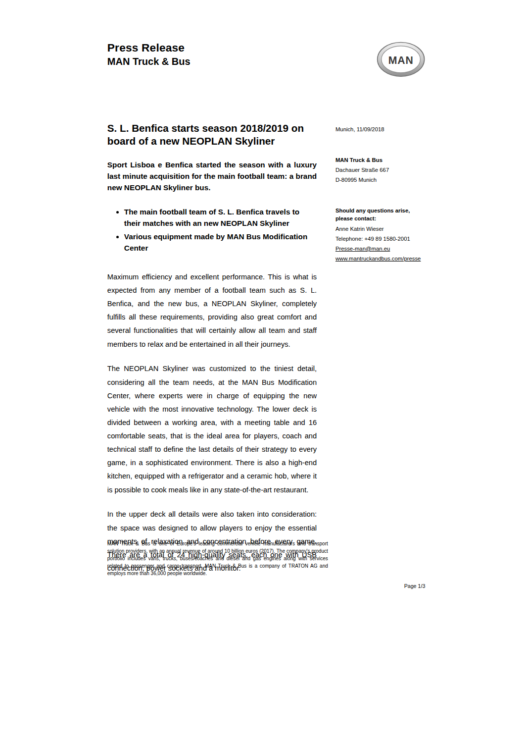Press Release
MAN Truck & Bus
MAN
S. L. Benfica starts season 2018/2019 on board of a new NEOPLAN Skyliner
Sport Lisboa e Benfica started the season with a luxury last minute acquisition for the main football team: a brand new NEOPLAN Skyliner bus.
The main football team of S. L. Benfica travels to their matches with an new NEOPLAN Skyliner
Various equipment made by MAN Bus Modification Center
Maximum efficiency and excellent performance. This is what is expected from any member of a football team such as S. L. Benfica, and the new bus, a NEOPLAN Skyliner, completely fulfills all these requirements, providing also great comfort and several functionalities that will certainly allow all team and staff members to relax and be entertained in all their journeys.
The NEOPLAN Skyliner was customized to the tiniest detail, considering all the team needs, at the MAN Bus Modification Center, where experts were in charge of equipping the new vehicle with the most innovative technology. The lower deck is divided between a working area, with a meeting table and 16 comfortable seats, that is the ideal area for players, coach and technical staff to define the last details of their strategy to every game, in a sophisticated environment. There is also a high-end kitchen, equipped with a refrigerator and a ceramic hob, where it is possible to cook meals like in any state-of-the-art restaurant.
In the upper deck all details were also taken into consideration: the space was designed to allow players to enjoy the essential moments of relaxation and concentration before every game. There are a total of 24 high-quality seats, each one with USB connection, power sockets and a monitor.
Munich, 11/09/2018
MAN Truck & Bus
Dachauer Straße 667
D-80995 Munich
Should any questions arise, please contact:
Anne Katrin Wieser
Telephone: +49 89 1580-2001
Presse-man@man.eu
www.mantruckandbus.com/presse
MAN Truck & Bus is one of Europe's leading commercial vehicle manufacturers and transport solution providers, with an annual revenue of around 10 billion euros (2017). The company's product portfolio includes vans, trucks, buses/coaches and diesel and gas engines along with services related to passenger and cargo transport. MAN Truck & Bus is a company of TRATON AG and employs more than 36,000 people worldwide.
Page 1/3